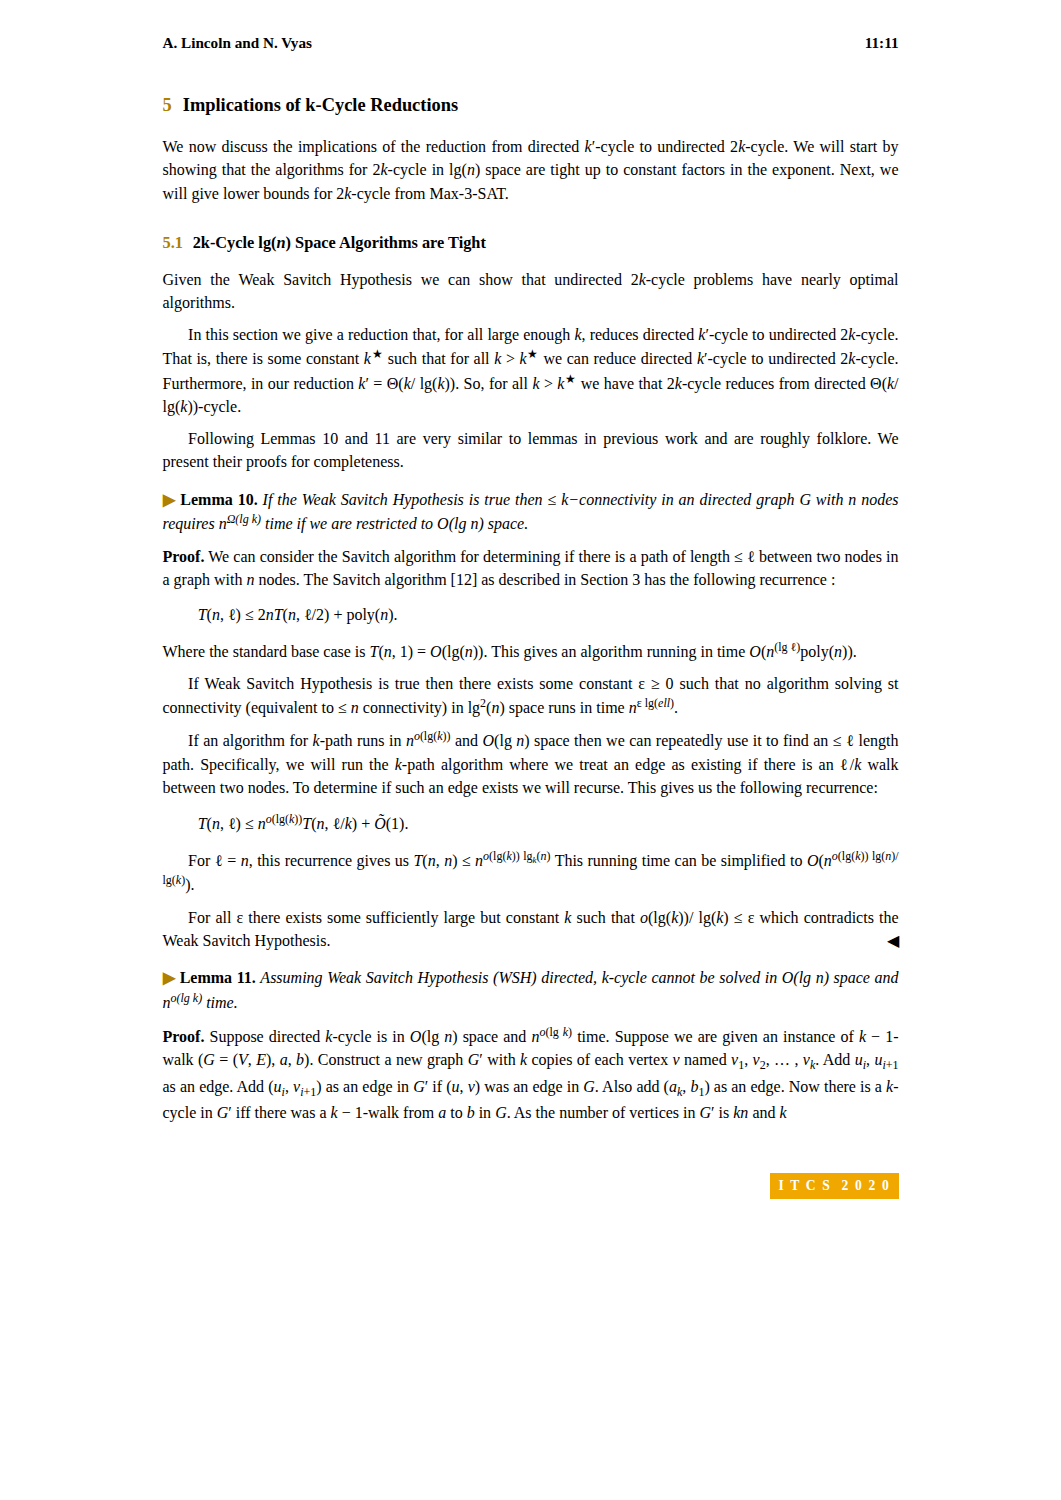A. Lincoln and N. Vyas 11:11
5 Implications of k-Cycle Reductions
We now discuss the implications of the reduction from directed k′-cycle to undirected 2k-cycle. We will start by showing that the algorithms for 2k-cycle in lg(n) space are tight up to constant factors in the exponent. Next, we will give lower bounds for 2k-cycle from Max-3-SAT.
5.12k-Cycle lg(n) Space Algorithms are Tight
Given the Weak Savitch Hypothesis we can show that undirected 2k-cycle problems have nearly optimal algorithms.
In this section we give a reduction that, for all large enough k, reduces directed k′-cycle to undirected 2k-cycle. That is, there is some constant k★ such that for all k > k★ we can reduce directed k′-cycle to undirected 2k-cycle. Furthermore, in our reduction k′ = Θ(k/ lg(k)). So, for all k > k★ we have that 2k-cycle reduces from directed Θ(k/ lg(k))-cycle.
Following Lemmas 10 and 11 are very similar to lemmas in previous work and are roughly folklore. We present their proofs for completeness.
▶ Lemma 10. If the Weak Savitch Hypothesis is true then ≤ k−connectivity in an directed graph G with n nodes requires nΩ(lg k) time if we are restricted to O(lg n) space.
Proof. We can consider the Savitch algorithm for determining if there is a path of length ≤ ℓ between two nodes in a graph with n nodes. The Savitch algorithm [12] as described in Section 3 has the following recurrence :
T(n, ℓ) ≤ 2nT(n, ℓ/2) + poly(n).
Where the standard base case is T(n, 1) = O(lg(n)). This gives an algorithm running in time O(n(lg ℓ)poly(n)).
If Weak Savitch Hypothesis is true then there exists some constant ε ≥ 0 such that no algorithm solving st connectivity (equivalent to ≤ n connectivity) in lg2(n) space runs in time nε lg(ell).
If an algorithm for k-path runs in no(lg(k)) and O(lg n) space then we can repeatedly use it to find an ≤ ℓ length path. Specifically, we will run the k-path algorithm where we treat an edge as existing if there is an ℓ/k walk between two nodes. To determine if such an edge exists we will recurse. This gives us the following recurrence:
T(n, ℓ) ≤ no(lg(k))T(n, ℓ/k) + Õ(1).
For ℓ = n, this recurrence gives us T(n, n) ≤ no(lg(k)) lgk(n) This running time can be simplified to O(no(lg(k)) lg(n)/ lg(k)).
For all ε there exists some sufficiently large but constant k such that o(lg(k))/ lg(k) ≤ ε which contradicts the Weak Savitch Hypothesis. ◀
▶ Lemma 11. Assuming Weak Savitch Hypothesis (WSH) directed, k-cycle cannot be solved in O(lg n) space and no(lg k) time.
Proof. Suppose directed k-cycle is in O(lg n) space and no(lg k) time. Suppose we are given an instance of k − 1-walk (G = (V, E), a, b). Construct a new graph G′ with k copies of each vertex v named v1, v2, … , vk. Add ui, ui+1 as an edge. Add (ui, vi+1) as an edge in G′ if (u, v) was an edge in G. Also add (ak, b1) as an edge. Now there is a k-cycle in G′ iff there was a k − 1-walk from a to b in G. As the number of vertices in G′ is kn and k
I T C S 2 0 2 0